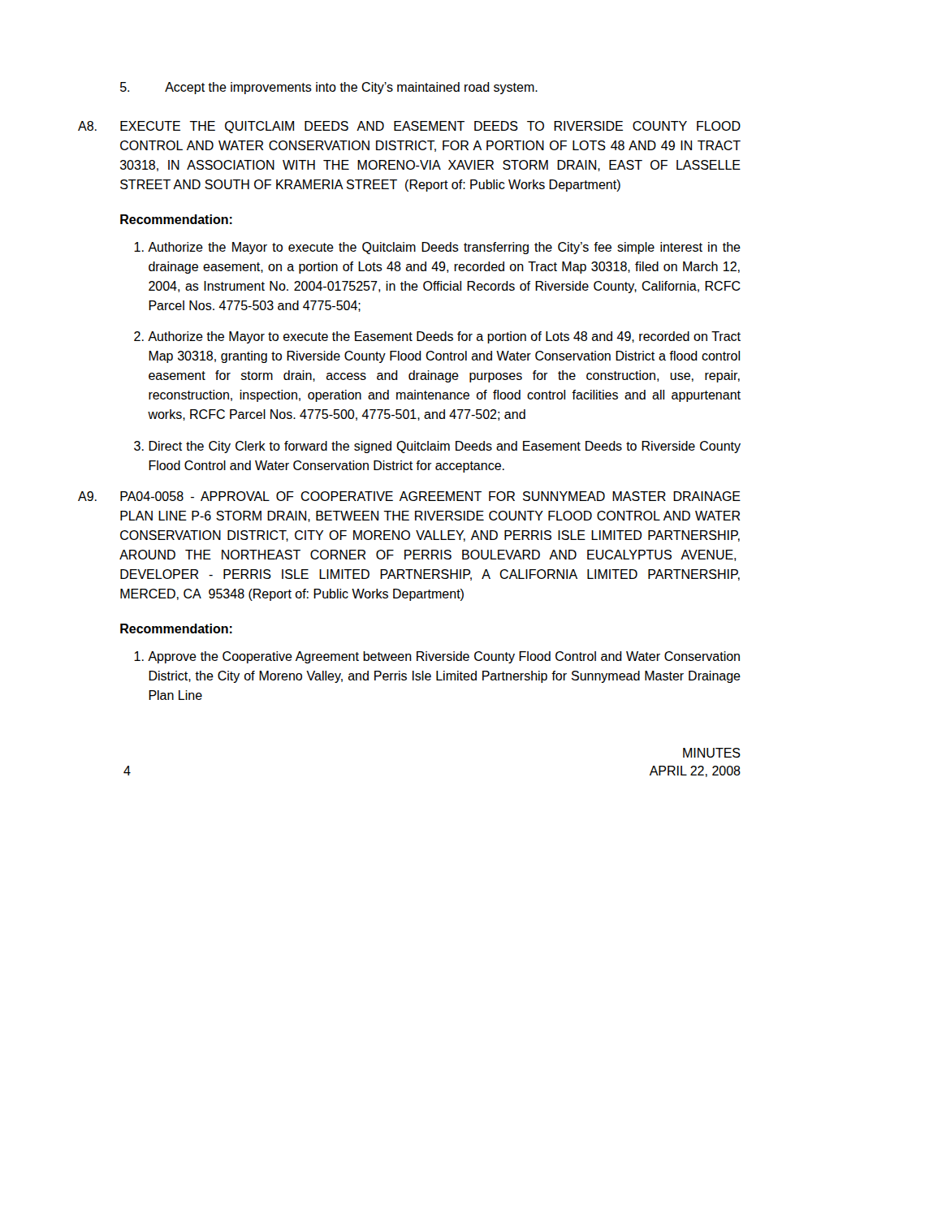5. Accept the improvements into the City’s maintained road system.
A8.
EXECUTE THE QUITCLAIM DEEDS AND EASEMENT DEEDS TO RIVERSIDE COUNTY FLOOD CONTROL AND WATER CONSERVATION DISTRICT, FOR A PORTION OF LOTS 48 AND 49 IN TRACT 30318, IN ASSOCIATION WITH THE MORENO-VIA XAVIER STORM DRAIN, EAST OF LASSELLE STREET AND SOUTH OF KRAMERIA STREET (Report of: Public Works Department)
Recommendation:
Authorize the Mayor to execute the Quitclaim Deeds transferring the City’s fee simple interest in the drainage easement, on a portion of Lots 48 and 49, recorded on Tract Map 30318, filed on March 12, 2004, as Instrument No. 2004-0175257, in the Official Records of Riverside County, California, RCFC Parcel Nos. 4775-503 and 4775-504;
Authorize the Mayor to execute the Easement Deeds for a portion of Lots 48 and 49, recorded on Tract Map 30318, granting to Riverside County Flood Control and Water Conservation District a flood control easement for storm drain, access and drainage purposes for the construction, use, repair, reconstruction, inspection, operation and maintenance of flood control facilities and all appurtenant works, RCFC Parcel Nos. 4775-500, 4775-501, and 477-502; and
Direct the City Clerk to forward the signed Quitclaim Deeds and Easement Deeds to Riverside County Flood Control and Water Conservation District for acceptance.
A9.
PA04-0058 - APPROVAL OF COOPERATIVE AGREEMENT FOR SUNNYMEAD MASTER DRAINAGE PLAN LINE P-6 STORM DRAIN, BETWEEN THE RIVERSIDE COUNTY FLOOD CONTROL AND WATER CONSERVATION DISTRICT, CITY OF MORENO VALLEY, AND PERRIS ISLE LIMITED PARTNERSHIP, AROUND THE NORTHEAST CORNER OF PERRIS BOULEVARD AND EUCALYPTUS AVENUE, DEVELOPER - PERRIS ISLE LIMITED PARTNERSHIP, A CALIFORNIA LIMITED PARTNERSHIP, MERCED, CA 95348 (Report of: Public Works Department)
Recommendation:
Approve the Cooperative Agreement between Riverside County Flood Control and Water Conservation District, the City of Moreno Valley, and Perris Isle Limited Partnership for Sunnymead Master Drainage Plan Line
4
MINUTES
APRIL 22, 2008